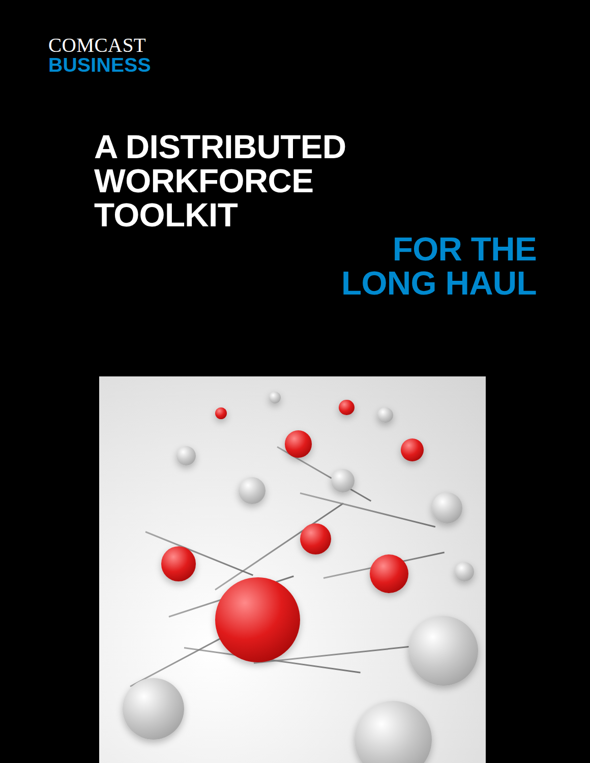COMCAST BUSINESS
A Distributed Workforce Toolkit For the Long Haul